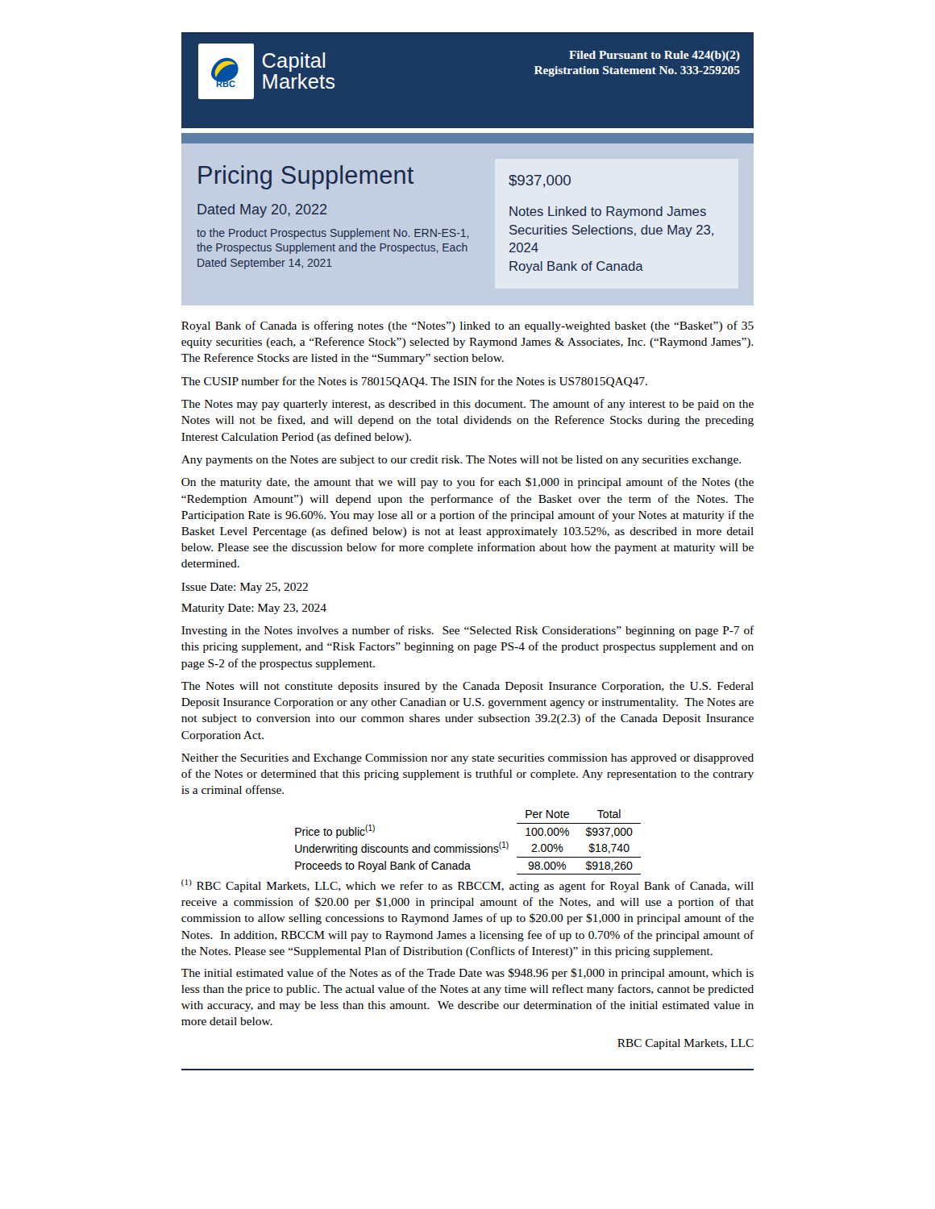RBC
Capital
Markets
Filed Pursuant to Rule 424(b)(2)
Registration Statement No. 333-259205
Pricing Supplement
Dated May 20, 2022
to the Product Prospectus Supplement No. ERN-ES-1, the Prospectus Supplement and the Prospectus, Each Dated September 14, 2021
$937,000
Notes Linked to Raymond James Securities Selections, due May 23, 2024
Royal Bank of Canada
Royal Bank of Canada is offering notes (the “Notes”) linked to an equally-weighted basket (the “Basket”) of 35 equity securities (each, a “Reference Stock”) selected by Raymond James & Associates, Inc. (“Raymond James”). The Reference Stocks are listed in the “Summary” section below.
The CUSIP number for the Notes is 78015QAQ4. The ISIN for the Notes is US78015QAQ47.
The Notes may pay quarterly interest, as described in this document. The amount of any interest to be paid on the Notes will not be fixed, and will depend on the total dividends on the Reference Stocks during the preceding Interest Calculation Period (as defined below).
Any payments on the Notes are subject to our credit risk. The Notes will not be listed on any securities exchange.
On the maturity date, the amount that we will pay to you for each $1,000 in principal amount of the Notes (the “Redemption Amount”) will depend upon the performance of the Basket over the term of the Notes. The Participation Rate is 96.60%. You may lose all or a portion of the principal amount of your Notes at maturity if the Basket Level Percentage (as defined below) is not at least approximately 103.52%, as described in more detail below. Please see the discussion below for more complete information about how the payment at maturity will be determined.
Issue Date: May 25, 2022
Maturity Date: May 23, 2024
Investing in the Notes involves a number of risks. See “Selected Risk Considerations” beginning on page P-7 of this pricing supplement, and “Risk Factors” beginning on page PS-4 of the product prospectus supplement and on page S-2 of the prospectus supplement.
The Notes will not constitute deposits insured by the Canada Deposit Insurance Corporation, the U.S. Federal Deposit Insurance Corporation or any other Canadian or U.S. government agency or instrumentality. The Notes are not subject to conversion into our common shares under subsection 39.2(2.3) of the Canada Deposit Insurance Corporation Act.
Neither the Securities and Exchange Commission nor any state securities commission has approved or disapproved of the Notes or determined that this pricing supplement is truthful or complete. Any representation to the contrary is a criminal offense.
| | Per Note | Total |
| Price to public (1) | 100.00% | $937,000 |
| Underwriting discounts and commissions (1) | 2.00% | $18,740 |
| Proceeds to Royal Bank of Canada | 98.00% | $918,260 |
(1) RBC Capital Markets, LLC, which we refer to as RBCCM, acting as agent for Royal Bank of Canada, will receive a commission of $20.00 per $1,000 in principal amount of the Notes, and will use a portion of that commission to allow selling concessions to Raymond James of up to $20.00 per $1,000 in principal amount of the Notes. In addition, RBCCM will pay to Raymond James a licensing fee of up to 0.70% of the principal amount of the Notes. Please see “Supplemental Plan of Distribution (Conflicts of Interest)” in this pricing supplement.
The initial estimated value of the Notes as of the Trade Date was $948.96 per $1,000 in principal amount, which is less than the price to public. The actual value of the Notes at any time will reflect many factors, cannot be predicted with accuracy, and may be less than this amount. We describe our determination of the initial estimated value in more detail below.
RBC Capital Markets, LLC